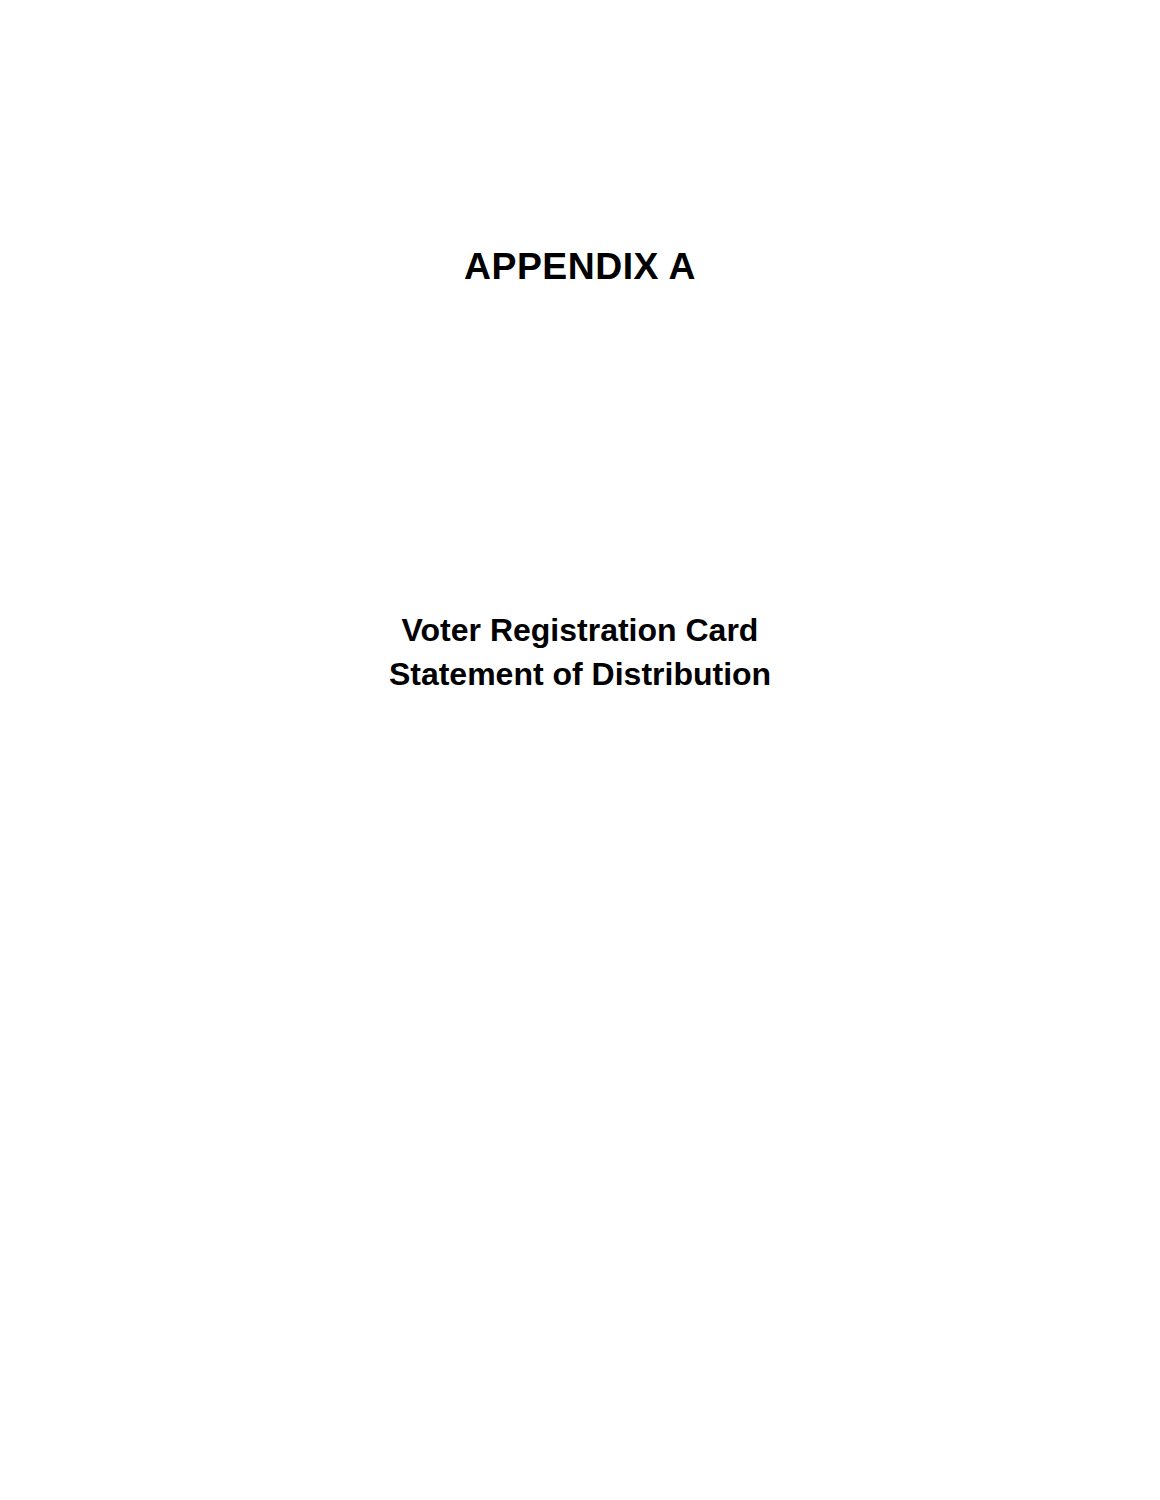APPENDIX A
Voter Registration Card
Statement of Distribution